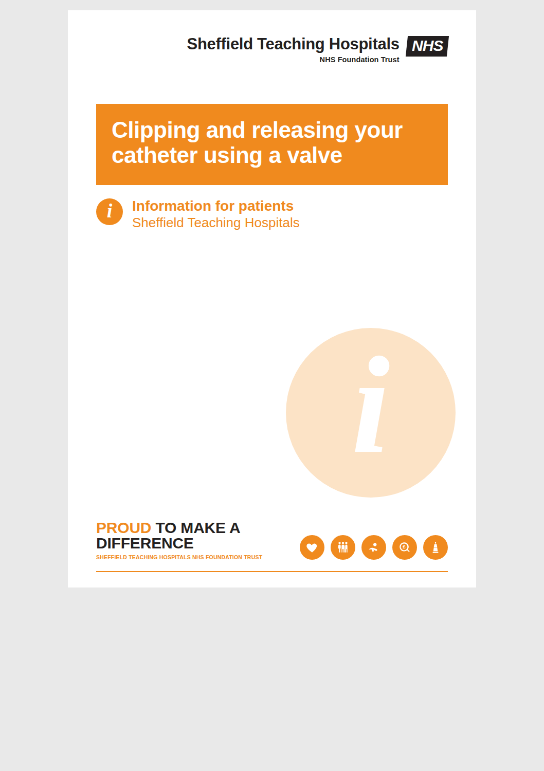Sheffield Teaching Hospitals
NHS Foundation Trust
NHS
Clipping and releasing your catheter using a valve
i
Information for patients
Sheffield Teaching Hospitals
i
PROUD TO MAKE A DIFFERENCE
SHEFFIELD TEACHING HOSPITALS NHS FOUNDATION TRUST
£